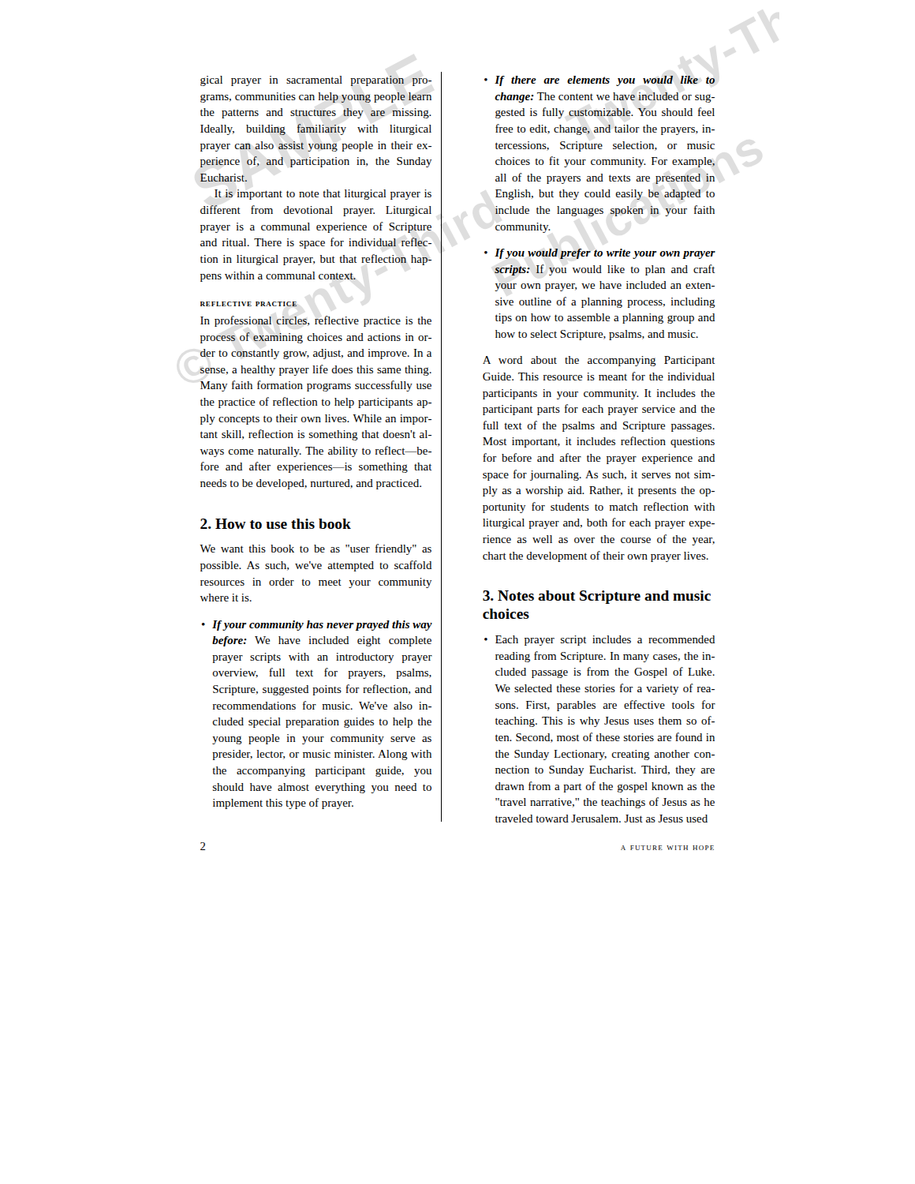SAMPLE
© Twenty-Third
Twenty-Third
Publications
gical prayer in sacramental preparation programs, communities can help young people learn the patterns and structures they are missing. Ideally, building familiarity with liturgical prayer can also assist young people in their experience of, and participation in, the Sunday Eucharist.
It is important to note that liturgical prayer is different from devotional prayer. Liturgical prayer is a communal experience of Scripture and ritual. There is space for individual reflection in liturgical prayer, but that reflection happens within a communal context.
Reflective Practice
In professional circles, reflective practice is the process of examining choices and actions in order to constantly grow, adjust, and improve. In a sense, a healthy prayer life does this same thing. Many faith formation programs successfully use the practice of reflection to help participants apply concepts to their own lives. While an important skill, reflection is something that doesn't always come naturally. The ability to reflect—before and after experiences—is something that needs to be developed, nurtured, and practiced.
2. How to use this book
We want this book to be as "user friendly" as possible. As such, we've attempted to scaffold resources in order to meet your community where it is.
If your community has never prayed this way before: We have included eight complete prayer scripts with an introductory prayer overview, full text for prayers, psalms, Scripture, suggested points for reflection, and recommendations for music. We've also included special preparation guides to help the young people in your community serve as presider, lector, or music minister. Along with the accompanying participant guide, you should have almost everything you need to implement this type of prayer.
If there are elements you would like to change: The content we have included or suggested is fully customizable. You should feel free to edit, change, and tailor the prayers, intercessions, Scripture selection, or music choices to fit your community. For example, all of the prayers and texts are presented in English, but they could easily be adapted to include the languages spoken in your faith community.
If you would prefer to write your own prayer scripts: If you would like to plan and craft your own prayer, we have included an extensive outline of a planning process, including tips on how to assemble a planning group and how to select Scripture, psalms, and music.
A word about the accompanying Participant Guide. This resource is meant for the individual participants in your community. It includes the participant parts for each prayer service and the full text of the psalms and Scripture passages. Most important, it includes reflection questions for before and after the prayer experience and space for journaling. As such, it serves not simply as a worship aid. Rather, it presents the opportunity for students to match reflection with liturgical prayer and, both for each prayer experience as well as over the course of the year, chart the development of their own prayer lives.
3. Notes about Scripture and music choices
Each prayer script includes a recommended reading from Scripture. In many cases, the included passage is from the Gospel of Luke. We selected these stories for a variety of reasons. First, parables are effective tools for teaching. This is why Jesus uses them so often. Second, most of these stories are found in the Sunday Lectionary, creating another connection to Sunday Eucharist. Third, they are drawn from a part of the gospel known as the "travel narrative," the teachings of Jesus as he traveled toward Jerusalem. Just as Jesus used
2
a future with hope